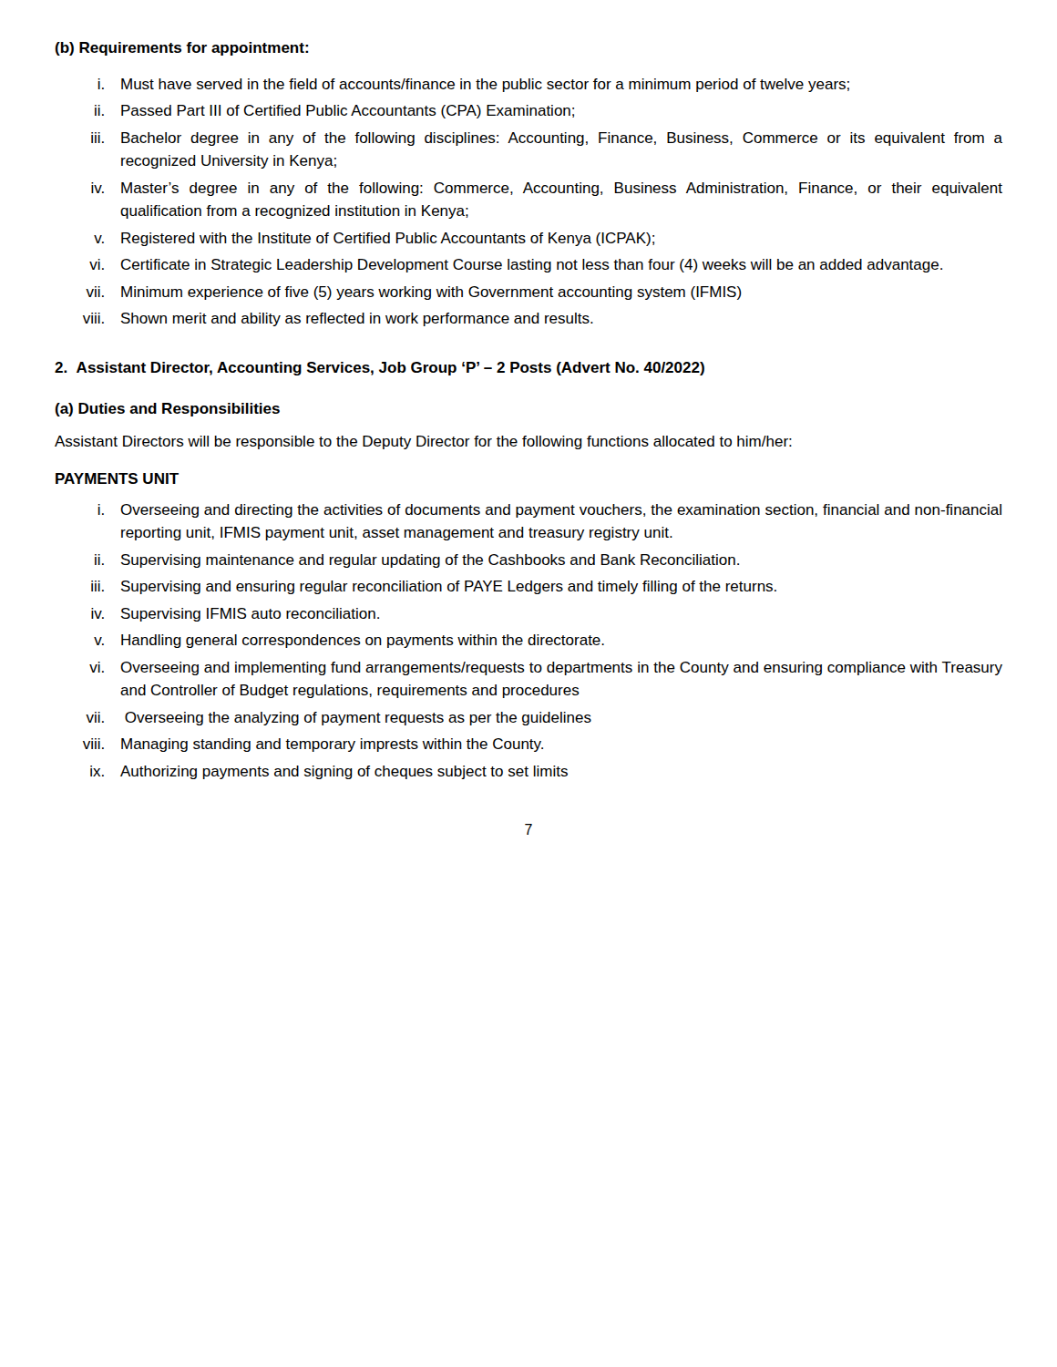(b) Requirements for appointment:
Must have served in the field of accounts/finance in the public sector for a minimum period of twelve years;
Passed Part III of Certified Public Accountants (CPA) Examination;
Bachelor degree in any of the following disciplines: Accounting, Finance, Business, Commerce or its equivalent from a recognized University in Kenya;
Master’s degree in any of the following: Commerce, Accounting, Business Administration, Finance, or their equivalent qualification from a recognized institution in Kenya;
Registered with the Institute of Certified Public Accountants of Kenya (ICPAK);
Certificate in Strategic Leadership Development Course lasting not less than four (4) weeks will be an added advantage.
Minimum experience of five (5) years working with Government accounting system (IFMIS)
Shown merit and ability as reflected in work performance and results.
2. Assistant Director, Accounting Services, Job Group ‘P’ – 2 Posts (Advert No. 40/2022)
(a) Duties and Responsibilities
Assistant Directors will be responsible to the Deputy Director for the following functions allocated to him/her:
PAYMENTS UNIT
Overseeing and directing the activities of documents and payment vouchers, the examination section, financial and non-financial reporting unit, IFMIS payment unit, asset management and treasury registry unit.
Supervising maintenance and regular updating of the Cashbooks and Bank Reconciliation.
Supervising and ensuring regular reconciliation of PAYE Ledgers and timely filling of the returns.
Supervising IFMIS auto reconciliation.
Handling general correspondences on payments within the directorate.
Overseeing and implementing fund arrangements/requests to departments in the County and ensuring compliance with Treasury and Controller of Budget regulations, requirements and procedures
Overseeing the analyzing of payment requests as per the guidelines
Managing standing and temporary imprests within the County.
Authorizing payments and signing of cheques subject to set limits
7